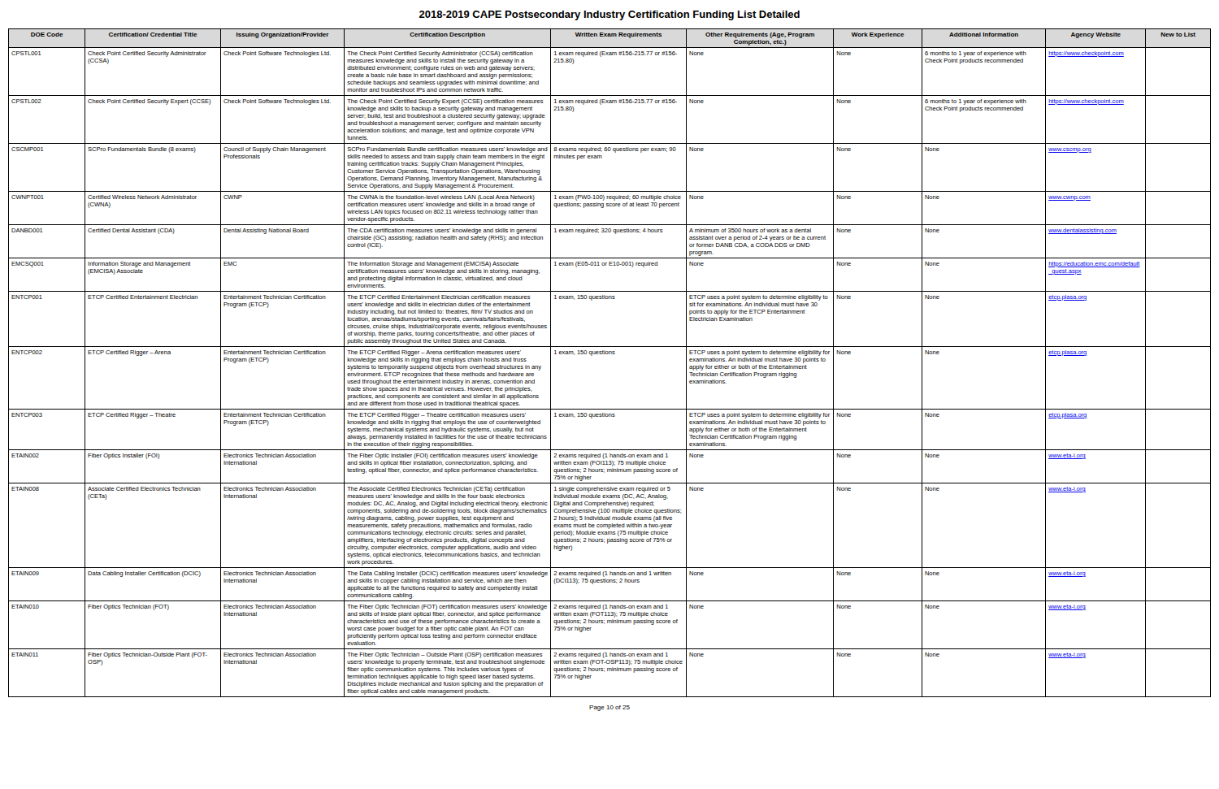2018-2019 CAPE Postsecondary Industry Certification Funding List Detailed
| DOE Code | Certification/ Credential Title | Issuing Organization/Provider | Certification Description | Written Exam Requirements | Other Requirements (Age, Program Completion, etc.) | Work Experience | Additional Information | Agency Website | New to List |
| --- | --- | --- | --- | --- | --- | --- | --- | --- | --- |
| CPSTL001 | Check Point Certified Security Administrator (CCSA) | Check Point Software Technologies Ltd. | The Check Point Certified Security Administrator (CCSA) certification measures knowledge and skills to install the security gateway in a distributed environment; configure rules on web and gateway servers; create a basic rule base in smart dashboard and assign permissions; schedule backups and seamless upgrades with minimal downtime; and monitor and troubleshoot IPs and common network traffic. | 1 exam required (Exam #156-215.77 or #156-215.80) | None | None | 6 months to 1 year of experience with Check Point products recommended | https://www.checkpoint.com | |
| CPSTL002 | Check Point Certified Security Expert (CCSE) | Check Point Software Technologies Ltd. | The Check Point Certified Security Expert (CCSE) certification measures knowledge and skills to backup a security gateway and management server; build, test and troubleshoot a clustered security gateway; upgrade and troubleshoot a management server; configure and maintain security acceleration solutions; and manage, test and optimize corporate VPN tunnels. | 1 exam required (Exam #156-215.77 or #156-215.80) | None | None | 6 months to 1 year of experience with Check Point products recommended | https://www.checkpoint.com | |
| CSCMP001 | SCPro Fundamentals Bundle (8 exams) | Council of Supply Chain Management Professionals | SCPro Fundamentals Bundle certification measures users' knowledge and skills needed to assess and train supply chain team members in the eight training certification tracks: Supply Chain Management Principles, Customer Service Operations, Transportation Operations, Warehousing Operations, Demand Planning, Inventory Management, Manufacturing & Service Operations, and Supply Management & Procurement. | 8 exams required; 60 questions per exam; 90 minutes per exam | None | None | None | www.cscmp.org | |
| CWNPT001 | Certified Wireless Network Administrator (CWNA) | CWNP | The CWNA is the foundation-level wireless LAN (Local Area Network) certification measures users' knowledge and skills in a broad range of wireless LAN topics focused on 802.11 wireless technology rather than vendor-specific products. | 1 exam (PW0-100) required; 60 multiple choice questions; passing score of at least 70 percent | None | None | None | www.cwnp.com | |
| DANBD001 | Certified Dental Assistant (CDA) | Dental Assisting National Board | The CDA certification measures users' knowledge and skills in general chairside (GC) assisting; radiation health and safety (RHS); and infection control (ICE). | 1 exam required; 320 questions; 4 hours | A minimum of 3500 hours of work as a dental assistant over a period of 2-4 years or be a current or former DANB CDA, a CODA DDS or DMD program. | None | None | www.dentalassisting.com | |
| EMCSQ001 | Information Storage and Management (EMCISA) Associate | EMC | The Information Storage and Management (EMCISA) Associate certification measures users' knowledge and skills in storing, managing, and protecting digital information in classic, virtualized, and cloud environments. | 1 exam (E05-011 or E10-001) required | None | None | None | https://education.emc.com/default_guest.aspx | |
| ENTCP001 | ETCP Certified Entertainment Electrician | Entertainment Technician Certification Program (ETCP) | The ETCP Certified Entertainment Electrician certification measures users' knowledge and skills in electrician duties of the entertainment industry including, but not limited to: theatres, film/ TV studios and on location, arenas/stadiums/sporting events, carnivals/fairs/festivals, circuses, cruise ships, industrial/corporate events, religious events/houses of worship, theme parks, touring concerts/theatre, and other places of public assembly throughout the United States and Canada. | 1 exam, 150 questions | ETCP uses a point system to determine eligibility to sit for examinations. An individual must have 30 points to apply for the ETCP Entertainment Electrician Examination | None | None | etcp.plasa.org | |
| ENTCP002 | ETCP Certified Rigger – Arena | Entertainment Technician Certification Program (ETCP) | The ETCP Certified Rigger – Arena certification measures users' knowledge and skills in rigging that employs chain hoists and truss systems to temporarily suspend objects from overhead structures in any environment. ETCP recognizes that these methods and hardware are used throughout the entertainment industry in arenas, convention and trade show spaces and in theatrical venues. However, the principles, practices, and components are consistent and similar in all applications and are different from those used in traditional theatrical spaces. | 1 exam, 150 questions | ETCP uses a point system to determine eligibility for examinations. An individual must have 30 points to apply for either or both of the Entertainment Technician Certification Program rigging examinations. | None | None | etcp.plasa.org | |
| ENTCP003 | ETCP Certified Rigger – Theatre | Entertainment Technician Certification Program (ETCP) | The ETCP Certified Rigger – Theatre certification measures users' knowledge and skills in rigging that employs the use of counterweighted systems, mechanical systems and hydraulic systems, usually, but not always, permanently installed in facilities for the use of theatre technicians in the execution of their rigging responsibilities. | 1 exam, 150 questions | ETCP uses a point system to determine eligibility for examinations. An individual must have 30 points to apply for either or both of the Entertainment Technician Certification Program rigging examinations. | None | None | etcp.plasa.org | |
| ETAIN002 | Fiber Optics Installer (FOI) | Electronics Technician Association International | The Fiber Optic Installer (FOI) certification measures users' knowledge and skills in optical fiber installation, connectorization, splicing, and testing, optical fiber, connector, and splice performance characteristics. | 2 exams required (1 hands-on exam and 1 written exam (FOI113); 75 multiple choice questions; 2 hours; minimum passing score of 75% or higher | None | None | None | www.eta-i.org | |
| ETAIN008 | Associate Certified Electronics Technician (CETa) | Electronics Technician Association International | The Associate Certified Electronics Technician (CETa) certification measures users' knowledge and skills in the four basic electronics modules: DC, AC, Analog, and Digital including electrical theory, electronic components, soldering and de-soldering tools, block diagrams/schematics /wiring diagrams, cabling, power supplies, test equipment and measurements, safety precautions, mathematics and formulas, radio communications technology, electronic circuits: series and parallel, amplifiers, interfacing of electronics products, digital concepts and circuitry, computer electronics, computer applications, audio and video systems, optical electronics, telecommunications basics, and technician work procedures. | 1 single comprehensive exam required or 5 individual module exams (DC, AC, Analog, Digital and Comprehensive) required; Comprehensive (100 multiple choice questions; 2 hours); 5 Individual module exams (all five exams must be completed within a two-year period); Module exams (75 multiple choice questions; 2 hours; passing score of 75% or higher) | None | None | None | www.eta-i.org | |
| ETAIN009 | Data Cabling Installer Certification (DCIC) | Electronics Technician Association International | The Data Cabling Installer (DCIC) certification measures users' knowledge and skills in copper cabling installation and service, which are then applicable to all the functions required to safely and competently install communications cabling. | 2 exams required (1 hands-on and 1 written (DCI113); 75 questions; 2 hours | None | None | None | www.eta-i.org | |
| ETAIN010 | Fiber Optics Technician (FOT) | Electronics Technician Association International | The Fiber Optic Technician (FOT) certification measures users' knowledge and skills of inside plant optical fiber, connector, and splice performance characteristics and use of these performance characteristics to create a worst case power budget for a fiber optic cable plant. An FOT can proficiently perform optical loss testing and perform connector endface evaluation. | 2 exams required (1 hands-on exam and 1 written exam (FOT113); 75 multiple choice questions; 2 hours; minimum passing score of 75% or higher | None | None | None | www.eta-i.org | |
| ETAIN011 | Fiber Optics Technician-Outside Plant (FOT-OSP) | Electronics Technician Association International | The Fiber Optic Technician – Outside Plant (OSP) certification measures users' knowledge to properly terminate, test and troubleshoot singlemode fiber optic communication systems. This includes various types of termination techniques applicable to high speed laser based systems. Disciplines include mechanical and fusion splicing and the preparation of fiber optical cables and cable management products. | 2 exams required (1 hands-on exam and 1 written exam (FOT-OSP113); 75 multiple choice questions; 2 hours; minimum passing score of 75% or higher | None | None | None | www.eta-i.org | |
Page 10 of 25